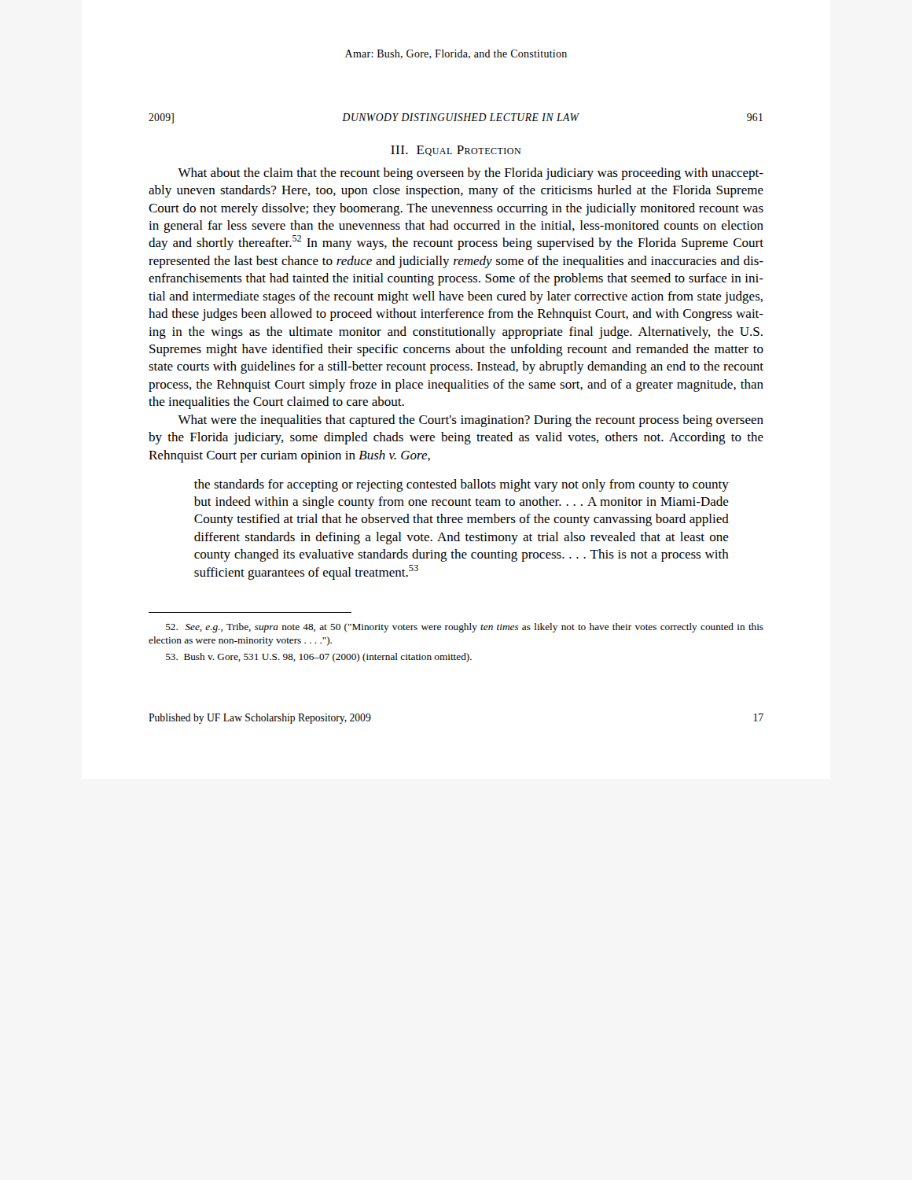Amar: Bush, Gore, Florida, and the Constitution
2009] Dunwody Distinguished Lecture in Law 961
III. Equal Protection
What about the claim that the recount being overseen by the Florida judiciary was proceeding with unacceptably uneven standards? Here, too, upon close inspection, many of the criticisms hurled at the Florida Supreme Court do not merely dissolve; they boomerang. The unevenness occurring in the judicially monitored recount was in general far less severe than the unevenness that had occurred in the initial, less-monitored counts on election day and shortly thereafter.52 In many ways, the recount process being supervised by the Florida Supreme Court represented the last best chance to reduce and judicially remedy some of the inequalities and inaccuracies and disenfranchisements that had tainted the initial counting process. Some of the problems that seemed to surface in initial and intermediate stages of the recount might well have been cured by later corrective action from state judges, had these judges been allowed to proceed without interference from the Rehnquist Court, and with Congress waiting in the wings as the ultimate monitor and constitutionally appropriate final judge. Alternatively, the U.S. Supremes might have identified their specific concerns about the unfolding recount and remanded the matter to state courts with guidelines for a still-better recount process. Instead, by abruptly demanding an end to the recount process, the Rehnquist Court simply froze in place inequalities of the same sort, and of a greater magnitude, than the inequalities the Court claimed to care about.
What were the inequalities that captured the Court's imagination? During the recount process being overseen by the Florida judiciary, some dimpled chads were being treated as valid votes, others not. According to the Rehnquist Court per curiam opinion in Bush v. Gore,
the standards for accepting or rejecting contested ballots might vary not only from county to county but indeed within a single county from one recount team to another. . . . A monitor in Miami-Dade County testified at trial that he observed that three members of the county canvassing board applied different standards in defining a legal vote. And testimony at trial also revealed that at least one county changed its evaluative standards during the counting process. . . . This is not a process with sufficient guarantees of equal treatment.53
52. See, e.g., Tribe, supra note 48, at 50 ("Minority voters were roughly ten times as likely not to have their votes correctly counted in this election as were non-minority voters . . . .").
53. Bush v. Gore, 531 U.S. 98, 106–07 (2000) (internal citation omitted).
Published by UF Law Scholarship Repository, 2009 17